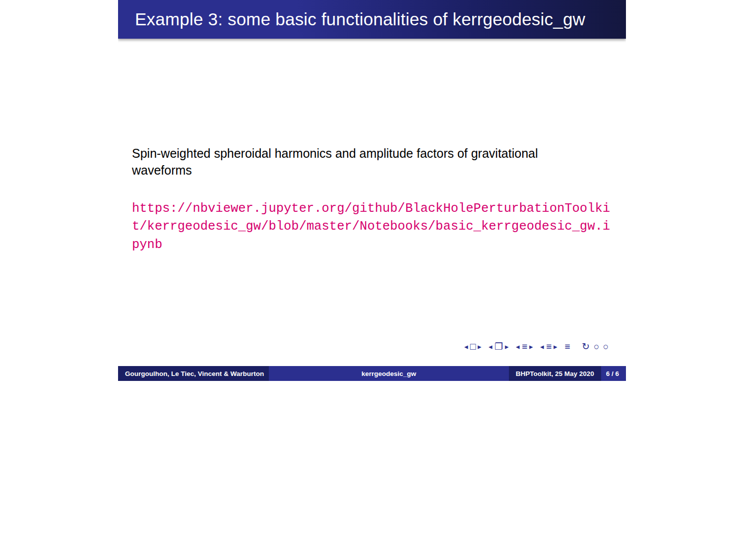Example 3: some basic functionalities of kerrgeodesic_gw
Spin-weighted spheroidal harmonics and amplitude factors of gravitational waveforms
https://nbviewer.jupyter.org/github/BlackHolePerturbationToolkit/kerrgeodesic_gw/blob/master/Notebooks/basic_kerrgeodesic_gw.ipynb
◂□▸ ◂❐▸ ◂≡▸ ◂≡▸ ≡ ↻ ○ ○
Gourgoulhon, Le Tiec, Vincent & Warburton
kerrgeodesic_gw
BHPToolkit, 25 May 2020
6 / 6